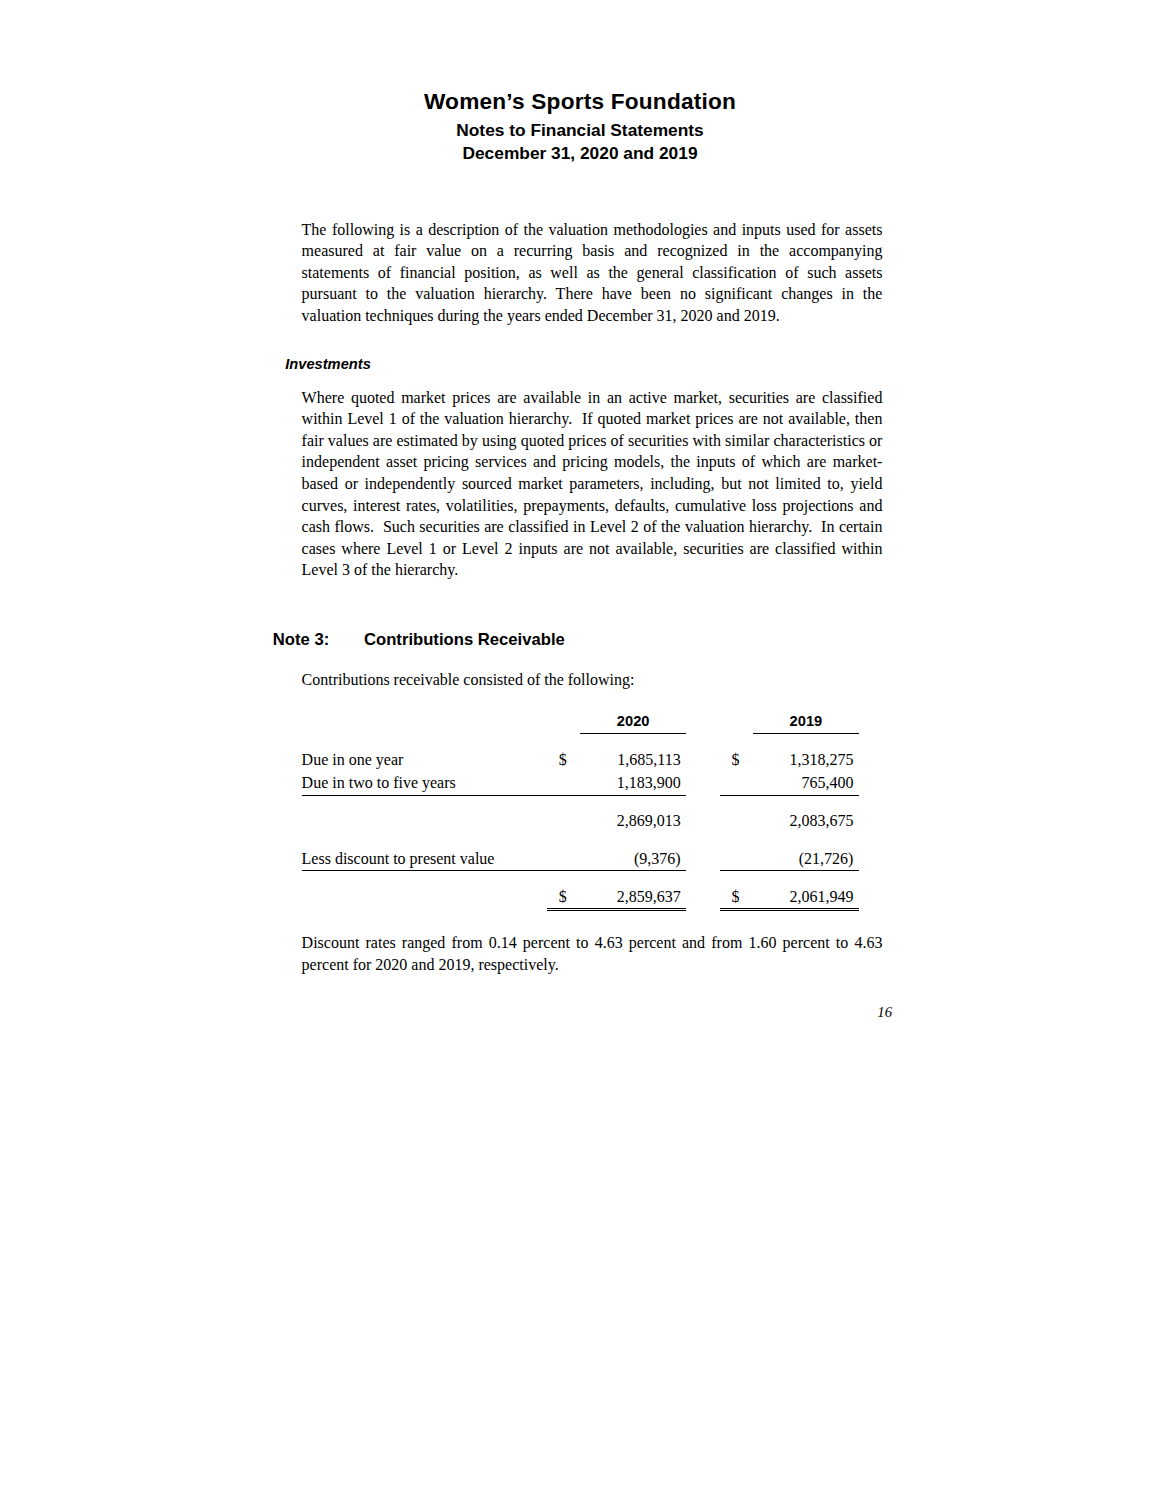Women’s Sports Foundation
Notes to Financial Statements
December 31, 2020 and 2019
The following is a description of the valuation methodologies and inputs used for assets measured at fair value on a recurring basis and recognized in the accompanying statements of financial position, as well as the general classification of such assets pursuant to the valuation hierarchy. There have been no significant changes in the valuation techniques during the years ended December 31, 2020 and 2019.
Investments
Where quoted market prices are available in an active market, securities are classified within Level 1 of the valuation hierarchy. If quoted market prices are not available, then fair values are estimated by using quoted prices of securities with similar characteristics or independent asset pricing services and pricing models, the inputs of which are market-based or independently sourced market parameters, including, but not limited to, yield curves, interest rates, volatilities, prepayments, defaults, cumulative loss projections and cash flows. Such securities are classified in Level 2 of the valuation hierarchy. In certain cases where Level 1 or Level 2 inputs are not available, securities are classified within Level 3 of the hierarchy.
Note 3: Contributions Receivable
Contributions receivable consisted of the following:
| | | 2020 | | | 2019 |
| Due in one year | $ | 1,685,113 | | $ | 1,318,275 |
| Due in two to five years | | 1,183,900 | | | 765,400 |
| | | 2,869,013 | | | 2,083,675 |
| Less discount to present value | | (9,376) | | | (21,726) |
| | $ | 2,859,637 | | $ | 2,061,949 |
Discount rates ranged from 0.14 percent to 4.63 percent and from 1.60 percent to 4.63 percent for 2020 and 2019, respectively.
16